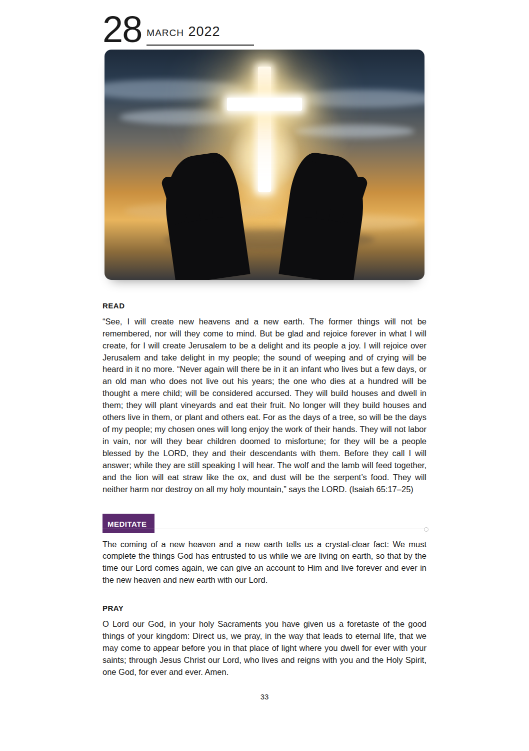28
March 2022
Read
“See, I will create new heavens and a new earth. The former things will not be remembered, nor will they come to mind. But be glad and rejoice forever in what I will create, for I will create Jerusalem to be a delight and its people a joy. I will rejoice over Jerusalem and take delight in my people; the sound of weeping and of crying will be heard in it no more. “Never again will there be in it an infant who lives but a few days, or an old man who does not live out his years; the one who dies at a hundred will be thought a mere child; will be considered accursed. They will build houses and dwell in them; they will plant vineyards and eat their fruit. No longer will they build houses and others live in them, or plant and others eat. For as the days of a tree, so will be the days of my people; my chosen ones will long enjoy the work of their hands. They will not labor in vain, nor will they bear children doomed to misfortune; for they will be a people blessed by the LORD, they and their descendants with them. Before they call I will answer; while they are still speaking I will hear. The wolf and the lamb will feed together, and the lion will eat straw like the ox, and dust will be the serpent’s food. They will neither harm nor destroy on all my holy mountain,” says the LORD. (Isaiah 65:17–25)
Meditate
The coming of a new heaven and a new earth tells us a crystal-clear fact: We must complete the things God has entrusted to us while we are living on earth, so that by the time our Lord comes again, we can give an account to Him and live forever and ever in the new heaven and new earth with our Lord.
Pray
O Lord our God, in your holy Sacraments you have given us a foretaste of the good things of your kingdom: Direct us, we pray, in the way that leads to eternal life, that we may come to appear before you in that place of light where you dwell for ever with your saints; through Jesus Christ our Lord, who lives and reigns with you and the Holy Spirit, one God, for ever and ever. Amen.
33